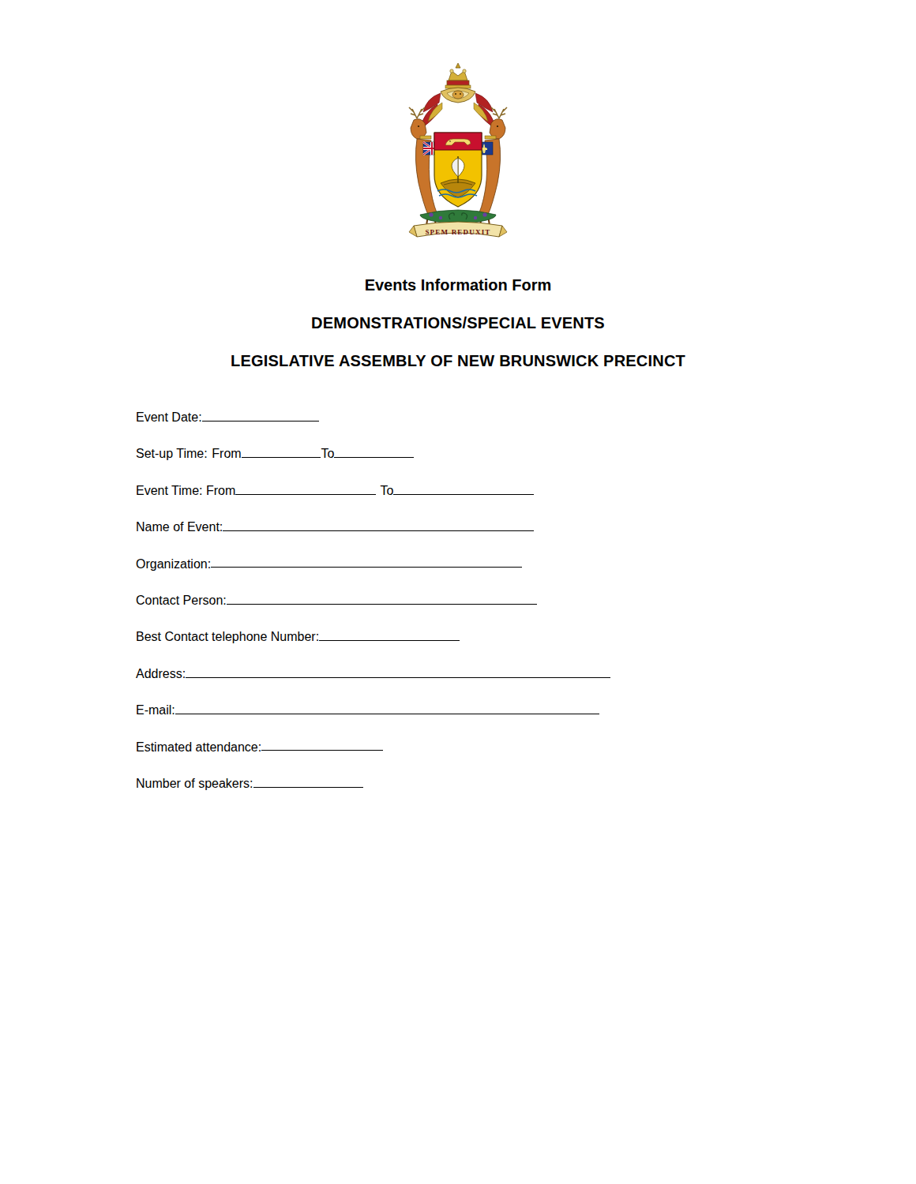SPEM REDUXIT
Events Information Form
DEMONSTRATIONS/SPECIAL EVENTS
LEGISLATIVE ASSEMBLY OF NEW BRUNSWICK PRECINCT
Event Date:
Set-up Time: From To
Event Time: From To
Name of Event:
Organization:
Contact Person:
Best Contact telephone Number:
Address:
E-mail:
Estimated attendance:
Number of speakers: